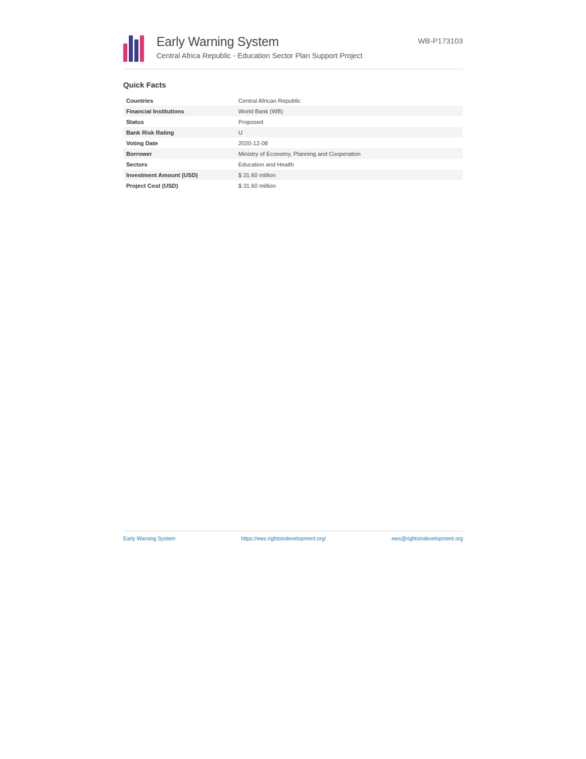Early Warning System
Central Africa Republic - Education Sector Plan Support Project
WB-P173103
Quick Facts
| Countries | Central African Republic |
| Financial Institutions | World Bank (WB) |
| Status | Proposed |
| Bank Risk Rating | U |
| Voting Date | 2020-12-08 |
| Borrower | Ministry of Economy, Planning and Cooperation |
| Sectors | Education and Health |
| Investment Amount (USD) | $ 31.60 million |
| Project Cost (USD) | $ 31.60 million |
Early Warning System
https://ews.rightsindevelopment.org/
ews@rightsindevelopment.org